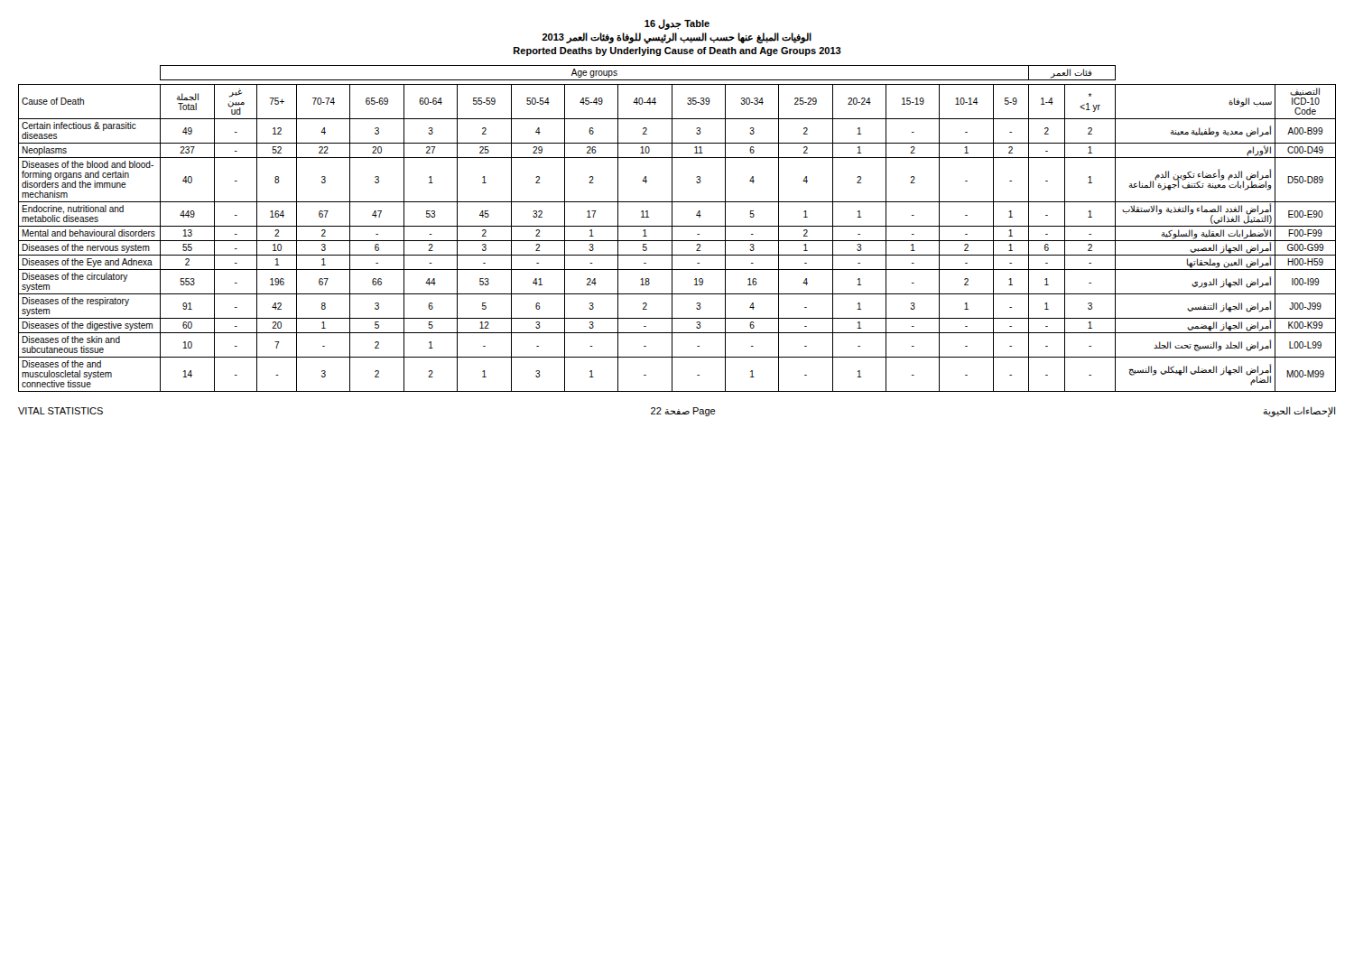جدول 16 Table
الوفيات المبلغ عنها حسب السبب الرئيسي للوفاة وفئات العمر 2013
Reported Deaths by Underlying Cause of Death and Age Groups 2013
| | Age groups | فئات العمر | |
| --- | --- | --- | --- |
| Cause of Death | الجملة Total | غير مبين ud | 75+ | 70-74 | 65-69 | 60-64 | 55-59 | 50-54 | 45-49 | 40-44 | 35-39 | 30-34 | 25-29 | 20-24 | 15-19 | 10-14 | 5-9 | 1-4 | * <1 yr | سبب الوفاة | التصنيف ICD-10 Code |
| Certain infectious & parasitic diseases | 49 | - | 12 | 4 | 3 | 3 | 2 | 4 | 6 | 2 | 3 | 3 | 2 | 1 | - | - | - | 2 | 2 | أمراض معدية وطفيلية معينة | A00-B99 |
| Neoplasms | 237 | - | 52 | 22 | 20 | 27 | 25 | 29 | 26 | 10 | 11 | 6 | 2 | 1 | 2 | 1 | 2 | - | 1 | الأورام | C00-D49 |
| Diseases of the blood and blood-forming organs and certain disorders and the immune mechanism | 40 | - | 8 | 3 | 3 | 1 | 1 | 2 | 2 | 4 | 3 | 4 | 4 | 2 | 2 | - | - | - | 1 | أمراض الدم وأعضاء تكوين الدم واضطرابات معينة تكتنف أجهزة المناعة | D50-D89 |
| Endocrine, nutritional and metabolic diseases | 449 | - | 164 | 67 | 47 | 53 | 45 | 32 | 17 | 11 | 4 | 5 | 1 | 1 | - | - | 1 | - | 1 | أمراض الغدد الصماء والتغذية والاستقلاب (التمثيل الغذائي) | E00-E90 |
| Mental and behavioural disorders | 13 | - | 2 | 2 | - | - | 2 | 2 | 1 | 1 | - | - | 2 | - | - | - | 1 | - | - | الأضطرابات العقلية والسلوكية | F00-F99 |
| Diseases of the nervous system | 55 | - | 10 | 3 | 6 | 2 | 3 | 2 | 3 | 5 | 2 | 3 | 1 | 3 | 1 | 2 | 1 | 6 | 2 | أمراض الجهاز العصبي | G00-G99 |
| Diseases of the Eye and Adnexa | 2 | - | 1 | 1 | - | - | - | - | - | - | - | - | - | - | - | - | - | - | - | أمراض العين وملحقاتها | H00-H59 |
| Diseases of the circulatory system | 553 | - | 196 | 67 | 66 | 44 | 53 | 41 | 24 | 18 | 19 | 16 | 4 | 1 | - | 2 | 1 | 1 | - | أمراض الجهاز الدوري | I00-I99 |
| Diseases of the respiratory system | 91 | - | 42 | 8 | 3 | 6 | 5 | 6 | 3 | 2 | 3 | 4 | - | 1 | 3 | 1 | - | 1 | 3 | أمراض الجهاز التنفسي | J00-J99 |
| Diseases of the digestive system | 60 | - | 20 | 1 | 5 | 5 | 12 | 3 | 3 | - | 3 | 6 | - | 1 | - | - | - | - | 1 | أمراض الجهاز الهضمي | K00-K99 |
| Diseases of the skin and subcutaneous tissue | 10 | - | 7 | - | 2 | 1 | - | - | - | - | - | - | - | - | - | - | - | - | - | أمراض الجلد والنسيج تحت الجلد | L00-L99 |
| Diseases of the and musculoscletal system connective tissue | 14 | - | - | 3 | 2 | 2 | 1 | 3 | 1 | - | - | 1 | - | 1 | - | - | - | - | - | أمراض الجهاز العضلي الهيكلي والنسيج الضام | M00-M99 |
VITAL STATISTICS صفحة 22 Page الإحصاءات الحيوية